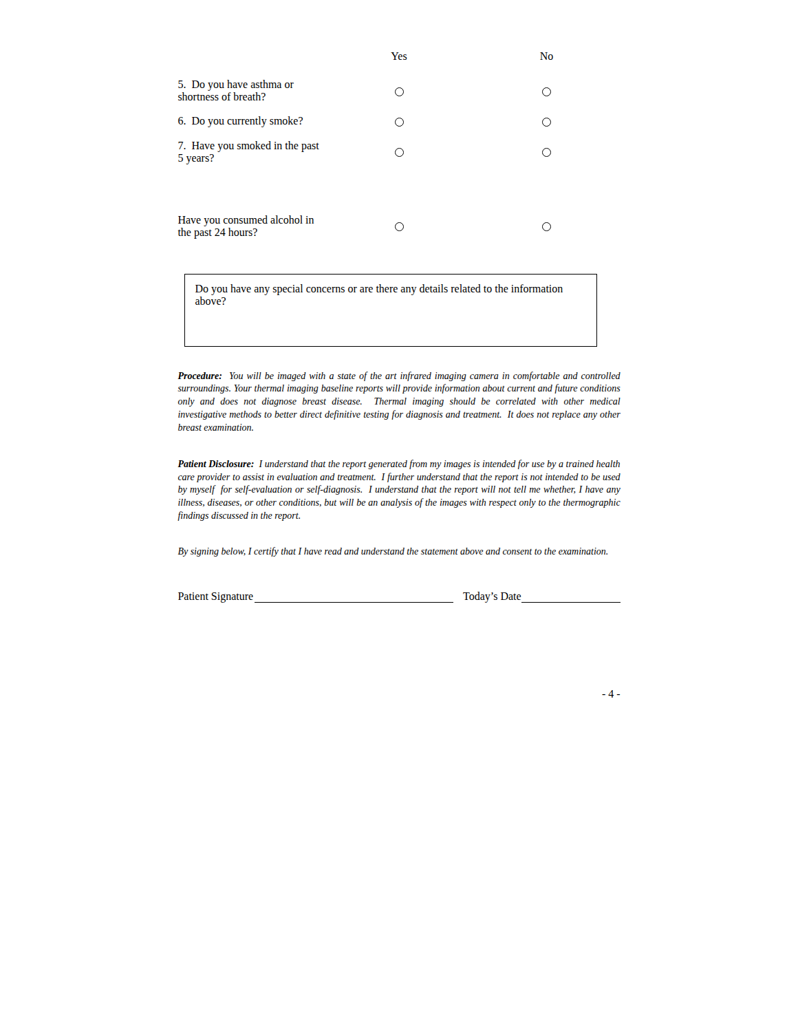| | Yes | No |
| --- | --- | --- |
| 5. Do you have asthma or shortness of breath? | | |
| 6. Do you currently smoke? | | |
| 7. Have you smoked in the past 5 years? | | |
| Have you consumed alcohol in the past 24 hours? | | |
Do you have any special concerns or are there any details related to the information above?
Procedure: You will be imaged with a state of the art infrared imaging camera in comfortable and controlled surroundings. Your thermal imaging baseline reports will provide information about current and future conditions only and does not diagnose breast disease. Thermal imaging should be correlated with other medical investigative methods to better direct definitive testing for diagnosis and treatment. It does not replace any other breast examination.
Patient Disclosure: I understand that the report generated from my images is intended for use by a trained health care provider to assist in evaluation and treatment. I further understand that the report is not intended to be used by myself for self-evaluation or self-diagnosis. I understand that the report will not tell me whether, I have any illness, diseases, or other conditions, but will be an analysis of the images with respect only to the thermographic findings discussed in the report.
By signing below, I certify that I have read and understand the statement above and consent to the examination.
Patient Signature Today’s Date
- 4 -